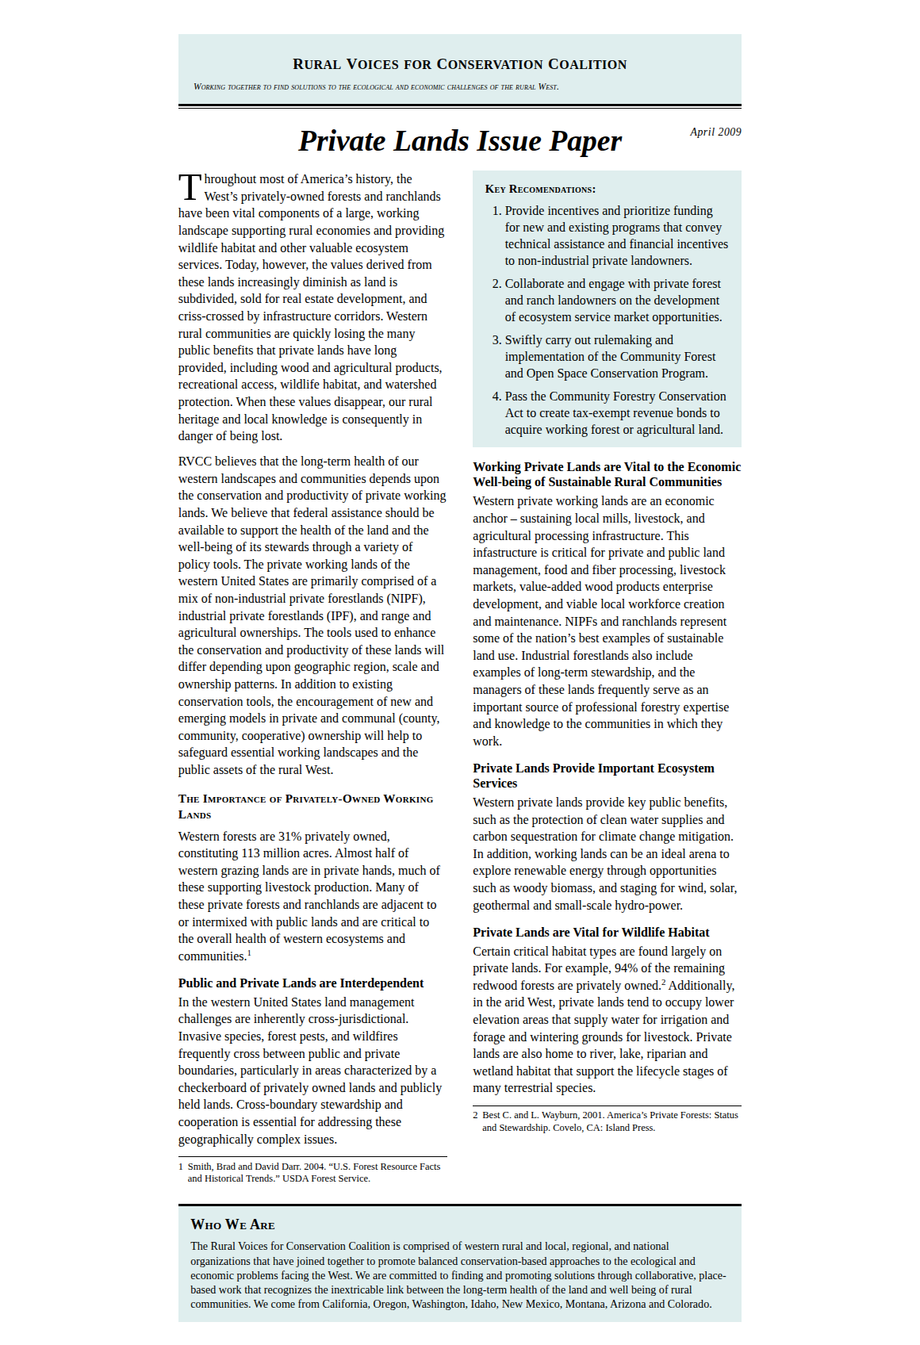Rural Voices for Conservation Coalition
Working together to find solutions to the ecological and economic challenges of the rural West.
April 2009
Private Lands Issue Paper
Throughout most of America’s history, the West’s privately-owned forests and ranchlands have been vital components of a large, working landscape supporting rural economies and providing wildlife habitat and other valuable ecosystem services. Today, however, the values derived from these lands increasingly diminish as land is subdivided, sold for real estate development, and criss-crossed by infrastructure corridors. Western rural communities are quickly losing the many public benefits that private lands have long provided, including wood and agricultural products, recreational access, wildlife habitat, and watershed protection. When these values disappear, our rural heritage and local knowledge is consequently in danger of being lost.
RVCC believes that the long-term health of our western landscapes and communities depends upon the conservation and productivity of private working lands. We believe that federal assistance should be available to support the health of the land and the well-being of its stewards through a variety of policy tools. The private working lands of the western United States are primarily comprised of a mix of non-industrial private forestlands (NIPF), industrial private forestlands (IPF), and range and agricultural ownerships. The tools used to enhance the conservation and productivity of these lands will differ depending upon geographic region, scale and ownership patterns. In addition to existing conservation tools, the encouragement of new and emerging models in private and communal (county, community, cooperative) ownership will help to safeguard essential working landscapes and the public assets of the rural West.
The Importance of Privately-Owned Working Lands
Western forests are 31% privately owned, constituting 113 million acres. Almost half of western grazing lands are in private hands, much of these supporting livestock production. Many of these private forests and ranchlands are adjacent to or intermixed with public lands and are critical to the overall health of western ecosystems and communities.1
Public and Private Lands are Interdependent
In the western United States land management challenges are inherently cross-jurisdictional. Invasive species, forest pests, and wildfires frequently cross between public and private boundaries, particularly in areas characterized by a checkerboard of privately owned lands and publicly held lands. Cross-boundary stewardship and cooperation is essential for addressing these geographically complex issues.
1 Smith, Brad and David Darr. 2004. “U.S. Forest Resource Facts and Historical Trends.” USDA Forest Service.
Key Recomendations:
Provide incentives and prioritize funding for new and existing programs that convey technical assistance and financial incentives to non-industrial private landowners.
Collaborate and engage with private forest and ranch landowners on the development of ecosystem service market opportunities.
Swiftly carry out rulemaking and implementation of the Community Forest and Open Space Conservation Program.
Pass the Community Forestry Conservation Act to create tax-exempt revenue bonds to acquire working forest or agricultural land.
Working Private Lands are Vital to the Economic Well-being of Sustainable Rural Communities
Western private working lands are an economic anchor – sustaining local mills, livestock, and agricultural processing infrastructure. This infastructure is critical for private and public land management, food and fiber processing, livestock markets, value-added wood products enterprise development, and viable local workforce creation and maintenance. NIPFs and ranchlands represent some of the nation’s best examples of sustainable land use. Industrial forestlands also include examples of long-term stewardship, and the managers of these lands frequently serve as an important source of professional forestry expertise and knowledge to the communities in which they work.
Private Lands Provide Important Ecosystem Services
Western private lands provide key public benefits, such as the protection of clean water supplies and carbon sequestration for climate change mitigation. In addition, working lands can be an ideal arena to explore renewable energy through opportunities such as woody biomass, and staging for wind, solar, geothermal and small-scale hydro-power.
Private Lands are Vital for Wildlife Habitat
Certain critical habitat types are found largely on private lands. For example, 94% of the remaining redwood forests are privately owned.2 Additionally, in the arid West, private lands tend to occupy lower elevation areas that supply water for irrigation and forage and wintering grounds for livestock. Private lands are also home to river, lake, riparian and wetland habitat that support the lifecycle stages of many terrestrial species.
2 Best C. and L. Wayburn, 2001. America’s Private Forests: Status and Stewardship. Covelo, CA: Island Press.
Who We Are
The Rural Voices for Conservation Coalition is comprised of western rural and local, regional, and national organizations that have joined together to promote balanced conservation-based approaches to the ecological and economic problems facing the West. We are committed to finding and promoting solutions through collaborative, place-based work that recognizes the inextricable link between the long-term health of the land and well being of rural communities. We come from California, Oregon, Washington, Idaho, New Mexico, Montana, Arizona and Colorado.